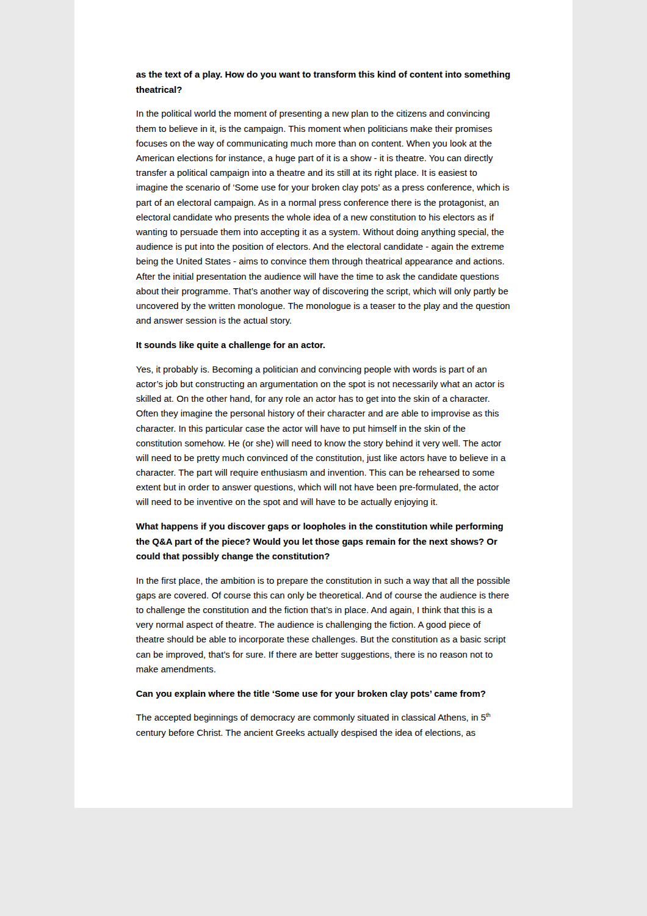as the text of a play. How do you want to transform this kind of content into something theatrical?
In the political world the moment of presenting a new plan to the citizens and convincing them to believe in it, is the campaign. This moment when politicians make their promises focuses on the way of communicating much more than on content. When you look at the American elections for instance, a huge part of it is a show - it is theatre. You can directly transfer a political campaign into a theatre and its still at its right place. It is easiest to imagine the scenario of ‘Some use for your broken clay pots’ as a press conference, which is part of an electoral campaign. As in a normal press conference there is the protagonist, an electoral candidate who presents the whole idea of a new constitution to his electors as if wanting to persuade them into accepting it as a system. Without doing anything special, the audience is put into the position of electors. And the electoral candidate - again the extreme being the United States - aims to convince them through theatrical appearance and actions. After the initial presentation the audience will have the time to ask the candidate questions about their programme. That’s another way of discovering the script, which will only partly be uncovered by the written monologue. The monologue is a teaser to the play and the question and answer session is the actual story.
It sounds like quite a challenge for an actor.
Yes, it probably is. Becoming a politician and convincing people with words is part of an actor’s job but constructing an argumentation on the spot is not necessarily what an actor is skilled at. On the other hand, for any role an actor has to get into the skin of a character. Often they imagine the personal history of their character and are able to improvise as this character. In this particular case the actor will have to put himself in the skin of the constitution somehow. He (or she) will need to know the story behind it very well. The actor will need to be pretty much convinced of the constitution, just like actors have to believe in a character. The part will require enthusiasm and invention. This can be rehearsed to some extent but in order to answer questions, which will not have been pre-formulated, the actor will need to be inventive on the spot and will have to be actually enjoying it.
What happens if you discover gaps or loopholes in the constitution while performing the Q&A part of the piece? Would you let those gaps remain for the next shows? Or could that possibly change the constitution?
In the first place, the ambition is to prepare the constitution in such a way that all the possible gaps are covered. Of course this can only be theoretical. And of course the audience is there to challenge the constitution and the fiction that’s in place. And again, I think that this is a very normal aspect of theatre. The audience is challenging the fiction. A good piece of theatre should be able to incorporate these challenges. But the constitution as a basic script can be improved, that’s for sure. If there are better suggestions, there is no reason not to make amendments.
Can you explain where the title ‘Some use for your broken clay pots’ came from?
The accepted beginnings of democracy are commonly situated in classical Athens, in 5th century before Christ. The ancient Greeks actually despised the idea of elections, as